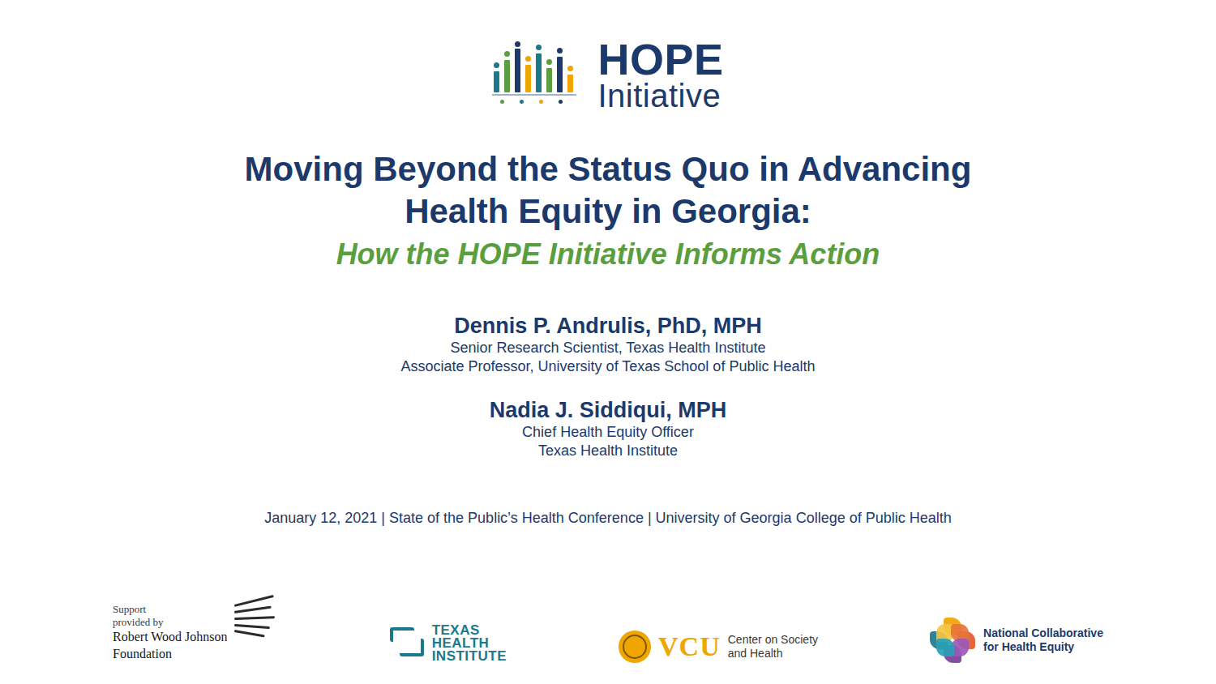HOPE
Initiative
Moving Beyond the Status Quo in Advancing
Health Equity in Georgia:
How the HOPE Initiative Informs Action
Dennis P. Andrulis, PhD, MPH
Senior Research Scientist, Texas Health Institute
Associate Professor, University of Texas School of Public Health
Nadia J. Siddiqui, MPH
Chief Health Equity Officer
Texas Health Institute
January 12, 2021 | State of the Public’s Health Conference | University of Georgia College of Public Health
Support
provided by
Robert Wood Johnson
Foundation
TEXAS
HEALTH
INSTITUTE
VCU
Center on Society
and Health
National Collaborative
for Health Equity